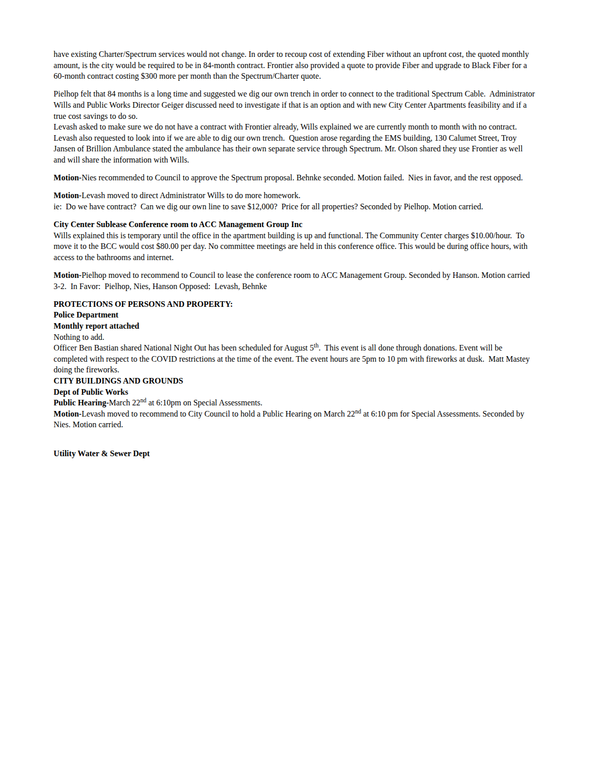have existing Charter/Spectrum services would not change. In order to recoup cost of extending Fiber without an upfront cost, the quoted monthly amount, is the city would be required to be in 84-month contract. Frontier also provided a quote to provide Fiber and upgrade to Black Fiber for a 60-month contract costing $300 more per month than the Spectrum/Charter quote.
Pielhop felt that 84 months is a long time and suggested we dig our own trench in order to connect to the traditional Spectrum Cable. Administrator Wills and Public Works Director Geiger discussed need to investigate if that is an option and with new City Center Apartments feasibility and if a true cost savings to do so.
Levash asked to make sure we do not have a contract with Frontier already, Wills explained we are currently month to month with no contract. Levash also requested to look into if we are able to dig our own trench. Question arose regarding the EMS building, 130 Calumet Street, Troy Jansen of Brillion Ambulance stated the ambulance has their own separate service through Spectrum. Mr. Olson shared they use Frontier as well and will share the information with Wills.
Motion-Nies recommended to Council to approve the Spectrum proposal. Behnke seconded. Motion failed. Nies in favor, and the rest opposed.
Motion-Levash moved to direct Administrator Wills to do more homework.
ie: Do we have contract? Can we dig our own line to save $12,000? Price for all properties? Seconded by Pielhop. Motion carried.
City Center Sublease Conference room to ACC Management Group Inc
Wills explained this is temporary until the office in the apartment building is up and functional. The Community Center charges $10.00/hour. To move it to the BCC would cost $80.00 per day. No committee meetings are held in this conference office. This would be during office hours, with access to the bathrooms and internet.
Motion-Pielhop moved to recommend to Council to lease the conference room to ACC Management Group. Seconded by Hanson. Motion carried 3-2. In Favor: Pielhop, Nies, Hanson Opposed: Levash, Behnke
PROTECTIONS OF PERSONS AND PROPERTY:
Police Department
Monthly report attached
Nothing to add.
Officer Ben Bastian shared National Night Out has been scheduled for August 5th. This event is all done through donations. Event will be completed with respect to the COVID restrictions at the time of the event. The event hours are 5pm to 10 pm with fireworks at dusk. Matt Mastey doing the fireworks.
CITY BUILDINGS AND GROUNDS
Dept of Public Works
Public Hearing-March 22nd at 6:10pm on Special Assessments.
Motion-Levash moved to recommend to City Council to hold a Public Hearing on March 22nd at 6:10 pm for Special Assessments. Seconded by Nies. Motion carried.
Utility Water & Sewer Dept